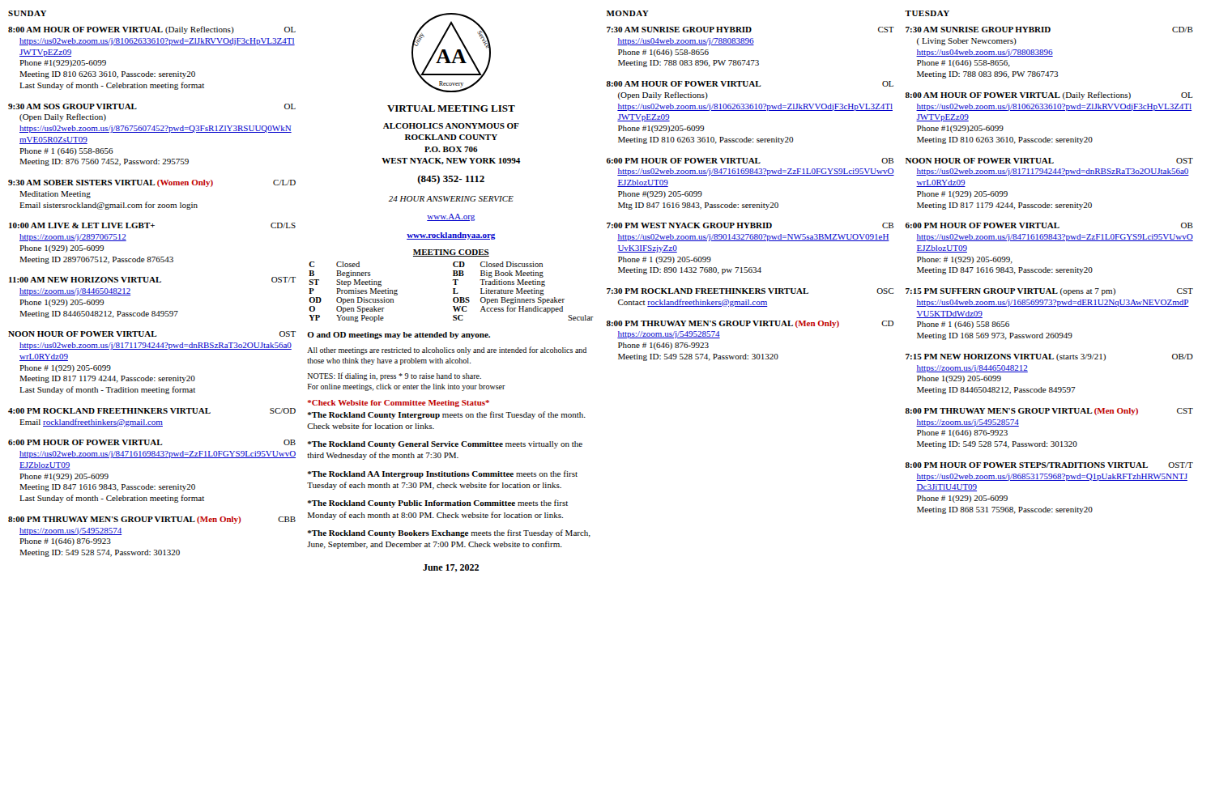SUNDAY
8:00 AM HOUR OF POWER VIRTUAL (Daily Reflections) OL https://us02web.zoom.us/j/81062633610?pwd=ZlJkRVVOdjF3cHpVL3Z4TlJWTVpEZz09 Phone #1(929)205-6099 Meeting ID 810 6263 3610, Passcode: serenity20 Last Sunday of month - Celebration meeting format
9:30 AM SOS GROUP VIRTUAL OL (Open Daily Reflection) https://us02web.zoom.us/j/87675607452?pwd=Q3FsR1ZlY3RSUUQ0WkNmVE05R0ZsUT09 Phone # 1 (646) 558-8656 Meeting ID: 876 7560 7452, Password: 295759
9:30 AM SOBER SISTERS VIRTUAL (Women Only) C/L/D Meditation Meeting Email sistersrockland@gmail.com for zoom login
10:00 AM LIVE & LET LIVE LGBT+ CD/LS https://zoom.us/j/2897067512 Phone 1(929) 205-6099 Meeting ID 2897067512, Passcode 876543
11:00 AM NEW HORIZONS VIRTUAL OST/T https://zoom.us/j/84465048212 Phone 1(929) 205-6099 Meeting ID 84465048212, Passcode 849597
NOON HOUR OF POWER VIRTUAL OST https://us02web.zoom.us/j/81711794244?pwd=dnRBSzRaT3o2OUJtak56a0wrL0RYdz09 Phone # 1(929) 205-6099 Meeting ID 817 1179 4244, Passcode: serenity20 Last Sunday of month - Tradition meeting format
4:00 PM ROCKLAND FREETHINKERS VIRTUAL SC/OD Email rocklandfreethinkers@gmail.com
6:00 PM HOUR OF POWER VIRTUAL OB https://us02web.zoom.us/j/84716169843?pwd=ZzF1L0FGYS9Lci95VUwvOEJZblozUT09 Phone #1(929) 205-6099 Meeting ID 847 1616 9843, Passcode: serenity20 Last Sunday of month - Celebration meeting format
8:00 PM THRUWAY MEN'S GROUP VIRTUAL (Men Only) CBB https://zoom.us/j/549528574 Phone # 1(646) 876-9923 Meeting ID: 549 528 574, Password: 301320
AA Unity Service Recovery
VIRTUAL MEETING LIST
ALCOHOLICS ANONYMOUS OF
ROCKLAND COUNTY
P.O. BOX 706
WEST NYACK, NEW YORK 10994
(845) 352- 1112
24 HOUR ANSWERING SERVICE
www.AA.org
www.rocklandnyaa.org
MEETING CODES
| C | Closed | CD | Closed Discussion |
| B | Beginners | BB | Big Book Meeting |
| ST | Step Meeting | T | Traditions Meeting |
| P | Promises Meeting | L | Literature Meeting |
| OD | Open Discussion | OBS | Open Beginners Speaker |
| O | Open Speaker | WC | Access for Handicapped |
| YP | Young People | SC | Secular |
O and OD meetings may be attended by anyone.
All other meetings are restricted to alcoholics only and are intended for alcoholics and those who think they have a problem with alcohol.
NOTES: If dialing in, press * 9 to raise hand to share.
For online meetings, click or enter the link into your browser
*Check Website for Committee Meeting Status*
*The Rockland County Intergroup meets on the first Tuesday of the month. Check website for location or links.
*The Rockland County General Service Committee meets virtually on the third Wednesday of the month at 7:30 PM.
*The Rockland AA Intergroup Institutions Committee meets on the first Tuesday of each month at 7:30 PM, check website for location or links.
*The Rockland County Public Information Committee meets the first Monday of each month at 8:00 PM. Check website for location or links.
*The Rockland County Bookers Exchange meets the first Tuesday of March, June, September, and December at 7:00 PM. Check website to confirm.
June 17, 2022
MONDAY
7:30 AM SUNRISE GROUP HYBRID CST https://us04web.zoom.us/j/788083896 Phone # 1(646) 558-8656 Meeting ID: 788 083 896, PW 7867473
8:00 AM HOUR OF POWER VIRTUAL OL (Open Daily Reflections) https://us02web.zoom.us/j/81062633610?pwd=ZlJkRVVOdjF3cHpVL3Z4TlJWTVpEZz09 Phone #1(929)205-6099 Meeting ID 810 6263 3610, Passcode: serenity20
6:00 PM HOUR OF POWER VIRTUAL OB https://us02web.zoom.us/j/84716169843?pwd=ZzF1L0FGYS9Lci95VUwvOEJZblozUT09 Phone #(929) 205-6099 Mtg ID 847 1616 9843, Passcode: serenity20
7:00 PM WEST NYACK GROUP HYBRID CB https://us02web.zoom.us/j/89014327680?pwd=NW5sa3BMZWUOV091eHUvK3IFSzjyZz0 Phone # 1 (929) 205-6099 Meeting ID: 890 1432 7680, pw 715634
7:30 PM ROCKLAND FREETHINKERS VIRTUAL OSC Contact rocklandfreethinkers@gmail.com
8:00 PM THRUWAY MEN'S GROUP VIRTUAL (Men Only) CD https://zoom.us/j/549528574 Phone # 1(646) 876-9923 Meeting ID: 549 528 574, Password: 301320
TUESDAY
7:30 AM SUNRISE GROUP HYBRID CD/B ( Living Sober Newcomers) https://us04web.zoom.us/j/788083896 Phone # 1(646) 558-8656, Meeting ID: 788 083 896, PW 7867473
8:00 AM HOUR OF POWER VIRTUAL (Daily Reflections) OL https://us02web.zoom.us/j/81062633610?pwd=ZlJkRVVOdjF3cHpVL3Z4TlJWTVpEZz09 Phone #1(929)205-6099 Meeting ID 810 6263 3610, Passcode: serenity20
NOON HOUR OF POWER VIRTUAL OST https://us02web.zoom.us/j/81711794244?pwd=dnRBSzRaT3o2OUJtak56a0wrL0RYdz09 Phone # 1(929) 205-6099 Meeting ID 817 1179 4244, Passcode: serenity20
6:00 PM HOUR OF POWER VIRTUAL OB https://us02web.zoom.us/j/84716169843?pwd=ZzF1L0FGYS9Lci95VUwvOEJZblozUT09 Phone: # 1(929) 205-6099, Meeting ID 847 1616 9843, Passcode: serenity20
7:15 PM SUFFERN GROUP VIRTUAL (opens at 7 pm) CST https://us04web.zoom.us/j/168569973?pwd=dER1U2NqU3AwNEVOZmdPVU5KTDdWdz09 Phone # 1 (646) 558 8656 Meeting ID 168 569 973, Password 260949
7:15 PM NEW HORIZONS VIRTUAL (starts 3/9/21) OB/D https://zoom.us/j/84465048212 Phone 1(929) 205-6099 Meeting ID 84465048212, Passcode 849597
8:00 PM THRUWAY MEN'S GROUP VIRTUAL (Men Only) CST https://zoom.us/j/549528574 Phone # 1(646) 876-9923 Meeting ID: 549 528 574, Password: 301320
8:00 PM HOUR OF POWER STEPS/TRADITIONS VIRTUAL OST/T https://us02web.zoom.us/j/86853175968?pwd=Q1pUakRFTzhHRW5NNTJDc3JiTlU4UT09 Phone # 1(929) 205-6099 Meeting ID 868 531 75968, Passcode: serenity20